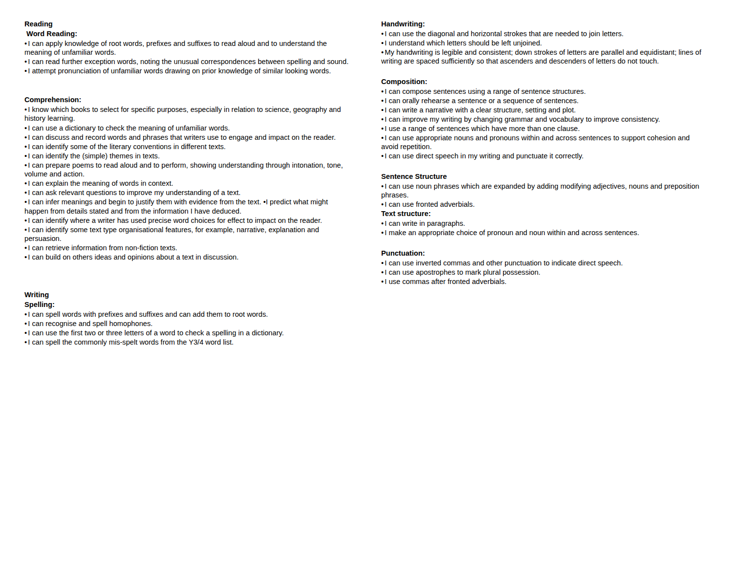Reading
Word Reading:
I can apply knowledge of root words, prefixes and suffixes to read aloud and to understand the meaning of unfamiliar words.
I can read further exception words, noting the unusual correspondences between spelling and sound.
I attempt pronunciation of unfamiliar words drawing on prior knowledge of similar looking words.
Comprehension:
I know which books to select for specific purposes, especially in relation to science, geography and history learning.
I can use a dictionary to check the meaning of unfamiliar words.
I can discuss and record words and phrases that writers use to engage and impact on the reader.
I can identify some of the literary conventions in different texts.
I can identify the (simple) themes in texts.
I can prepare poems to read aloud and to perform, showing understanding through intonation, tone, volume and action.
I can explain the meaning of words in context.
I can ask relevant questions to improve my understanding of a text.
I can infer meanings and begin to justify them with evidence from the text. •I predict what might happen from details stated and from the information I have deduced.
I can identify where a writer has used precise word choices for effect to impact on the reader.
I can identify some text type organisational features, for example, narrative, explanation and persuasion.
I can retrieve information from non-fiction texts.
I can build on others ideas and opinions about a text in discussion.
Writing
Spelling:
I can spell words with prefixes and suffixes and can add them to root words.
I can recognise and spell homophones.
I can use the first two or three letters of a word to check a spelling in a dictionary.
I can spell the commonly mis-spelt words from the Y3/4 word list.
Handwriting:
I can use the diagonal and horizontal strokes that are needed to join letters.
I understand which letters should be left unjoined.
My handwriting is legible and consistent; down strokes of letters are parallel and equidistant; lines of writing are spaced sufficiently so that ascenders and descenders of letters do not touch.
Composition:
I can compose sentences using a range of sentence structures.
I can orally rehearse a sentence or a sequence of sentences.
I can write a narrative with a clear structure, setting and plot.
I can improve my writing by changing grammar and vocabulary to improve consistency.
I use a range of sentences which have more than one clause.
I can use appropriate nouns and pronouns within and across sentences to support cohesion and avoid repetition.
I can use direct speech in my writing and punctuate it correctly.
Sentence Structure
I can use noun phrases which are expanded by adding modifying adjectives, nouns and preposition phrases.
I can use fronted adverbials.
Text structure:
I can write in paragraphs.
I make an appropriate choice of pronoun and noun within and across sentences.
Punctuation:
I can use inverted commas and other punctuation to indicate direct speech.
I can use apostrophes to mark plural possession.
I use commas after fronted adverbials.